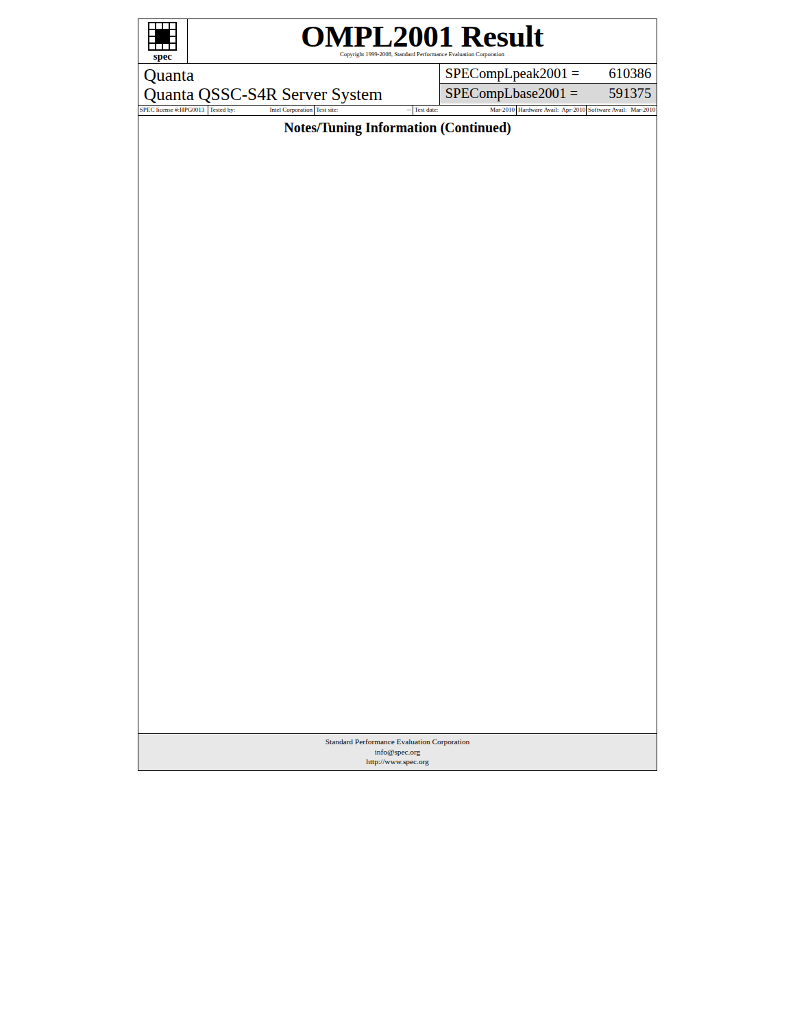spec
OMPL2001 Result
Copyright 1999-2008, Standard Performance Evaluation Corporation
Quanta
Quanta QSSC-S4R Server System
SPECompLpeak2001 = 610386
SPECompLbase2001 = 591375
SPEC license #:HPG0013
Tested by: Intel Corporation
Test site:--
Test date: Mar-2010
Hardware Avail: Apr-2010
Software Avail: Mar-2010
Notes/Tuning Information (Continued)
Standard Performance Evaluation Corporation
info@spec.org
http://www.spec.org